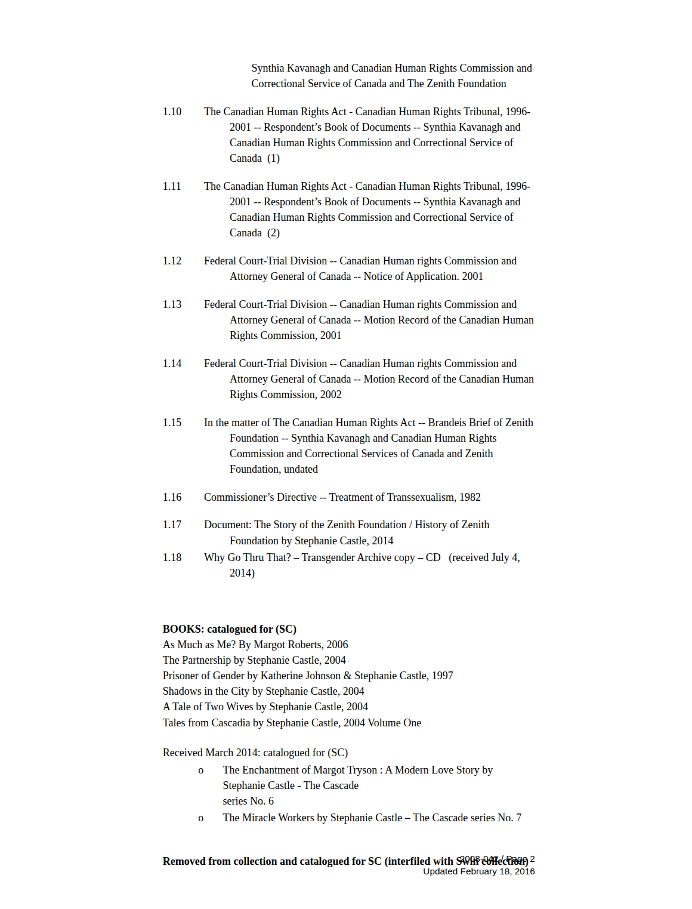Synthia Kavanagh and Canadian Human Rights Commission and Correctional Service of Canada and The Zenith Foundation
1.10
The Canadian Human Rights Act - Canadian Human Rights Tribunal, 1996-2001 -- Respondent’s Book of Documents -- Synthia Kavanagh and Canadian Human Rights Commission and Correctional Service of Canada (1)
1.11
The Canadian Human Rights Act - Canadian Human Rights Tribunal, 1996-2001 -- Respondent’s Book of Documents -- Synthia Kavanagh and Canadian Human Rights Commission and Correctional Service of Canada (2)
1.12
Federal Court-Trial Division -- Canadian Human rights Commission and Attorney General of Canada -- Notice of Application. 2001
1.13
Federal Court-Trial Division -- Canadian Human rights Commission and Attorney General of Canada -- Motion Record of the Canadian Human Rights Commission, 2001
1.14
Federal Court-Trial Division -- Canadian Human rights Commission and Attorney General of Canada -- Motion Record of the Canadian Human Rights Commission, 2002
1.15
In the matter of The Canadian Human Rights Act -- Brandeis Brief of Zenith Foundation -- Synthia Kavanagh and Canadian Human Rights Commission and Correctional Services of Canada and Zenith Foundation, undated
1.16
Commissioner’s Directive -- Treatment of Transsexualism, 1982
1.17
Document: The Story of the Zenith Foundation / History of Zenith Foundation by Stephanie Castle, 2014
1.18
Why Go Thru That? – Transgender Archive copy – CD (received July 4, 2014)
BOOKS: catalogued for (SC)
As Much as Me? By Margot Roberts, 2006
The Partnership by Stephanie Castle, 2004
Prisoner of Gender by Katherine Johnson & Stephanie Castle, 1997
Shadows in the City by Stephanie Castle, 2004
A Tale of Two Wives by Stephanie Castle, 2004
Tales from Cascadia by Stephanie Castle, 2004 Volume One
Received March 2014: catalogued for (SC)
The Enchantment of Margot Tryson : A Modern Love Story by Stephanie Castle - The Cascadeseries No. 6
The Miracle Workers by Stephanie Castle – The Cascade series No. 7
Removed from collection and catalogued for SC (interfiled with Swin collection)
2008-042 / Page 2
Updated February 18, 2016